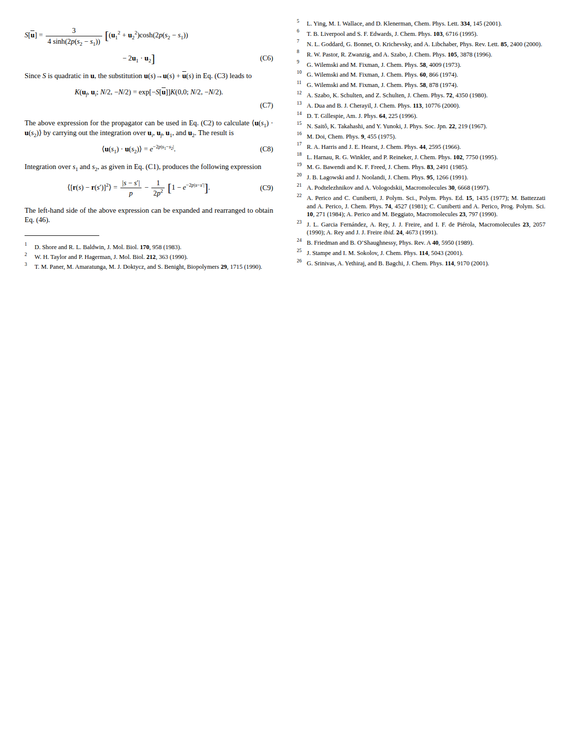S[u] = 3 4 sinh(2p(s2 − s1)) [(u12 + u22)cosh(2p(s2 − s1))
− 2u1 · u2]
(C6)
Since S is quadratic in u, the substitution u(s)→u(s) + u(s) in Eq. (C3) leads to
K(uf, ui; N/2, −N/2) = exp[−S[u]]K(0,0; N/2, −N/2).
(C7)
The above expression for the propagator can be used in Eq. (C2) to calculate ⟨u(s1) · u(s2)⟩ by carrying out the integration over ui, uf, u1, and u2. The result is
⟨u(s1) · u(s2)⟩ = e−2p|s1−s2|.
(C8)
Integration over s1 and s2, as given in Eq. (C1), produces the following expression
⟨[r(s) − r(s′)]2⟩ = s − s′ p − 1 2p2 [1 − e−2p|s−s′|].
(C9)
The left-hand side of the above expression can be expanded and rearranged to obtain Eq. (46).
D. Shore and R. L. Baldwin, J. Mol. Biol. 170, 958 (1983).
W. H. Taylor and P. Hagerman, J. Mol. Biol. 212, 363 (1990).
T. M. Paner, M. Amaratunga, M. J. Doktycz, and S. Benight, Biopolymers 29, 1715 (1990).
L. Ying, M. I. Wallace, and D. Klenerman, Chem. Phys. Lett. 334, 145 (2001).
T. B. Liverpool and S. F. Edwards, J. Chem. Phys. 103, 6716 (1995).
N. L. Goddard, G. Bonnet, O. Krichevsky, and A. Libchaber, Phys. Rev. Lett. 85, 2400 (2000).
R. W. Pastor, R. Zwanzig, and A. Szabo, J. Chem. Phys. 105, 3878 (1996).
G. Wilemski and M. Fixman, J. Chem. Phys. 58, 4009 (1973).
G. Wilemski and M. Fixman, J. Chem. Phys. 60, 866 (1974).
G. Wilemski and M. Fixman, J. Chem. Phys. 58, 878 (1974).
A. Szabo, K. Schulten, and Z. Schulten, J. Chem. Phys. 72, 4350 (1980).
A. Dua and B. J. Cherayil, J. Chem. Phys. 113, 10776 (2000).
D. T. Gillespie, Am. J. Phys. 64, 225 (1996).
N. Saitô, K. Takahashi, and Y. Yunoki, J. Phys. Soc. Jpn. 22, 219 (1967).
M. Doi, Chem. Phys. 9, 455 (1975).
R. A. Harris and J. E. Hearst, J. Chem. Phys. 44, 2595 (1966).
L. Harnau, R. G. Winkler, and P. Reineker, J. Chem. Phys. 102, 7750 (1995).
M. G. Bawendi and K. F. Freed, J. Chem. Phys. 83, 2491 (1985).
J. B. Lagowski and J. Noolandi, J. Chem. Phys. 95, 1266 (1991).
A. Podtelezhnikov and A. Vologodskii, Macromolecules 30, 6668 (1997).
A. Perico and C. Cuniberti, J. Polym. Sci., Polym. Phys. Ed. 15, 1435 (1977); M. Battezzati and A. Perico, J. Chem. Phys. 74, 4527 (1981); C. Cuniberti and A. Perico, Prog. Polym. Sci. 10, 271 (1984); A. Perico and M. Beggiato, Macromolecules 23, 797 (1990).
J. L. Garcia Fernández, A. Rey, J. J. Freire, and I. F. de Piérola, Macromolecules 23, 2057 (1990); A. Rey and J. J. Freire ibid. 24, 4673 (1991).
B. Friedman and B. O’Shaughnessy, Phys. Rev. A 40, 5950 (1989).
J. Stampe and I. M. Sokolov, J. Chem. Phys. 114, 5043 (2001).
G. Srinivas, A. Yethiraj, and B. Bagchi, J. Chem. Phys. 114, 9170 (2001).